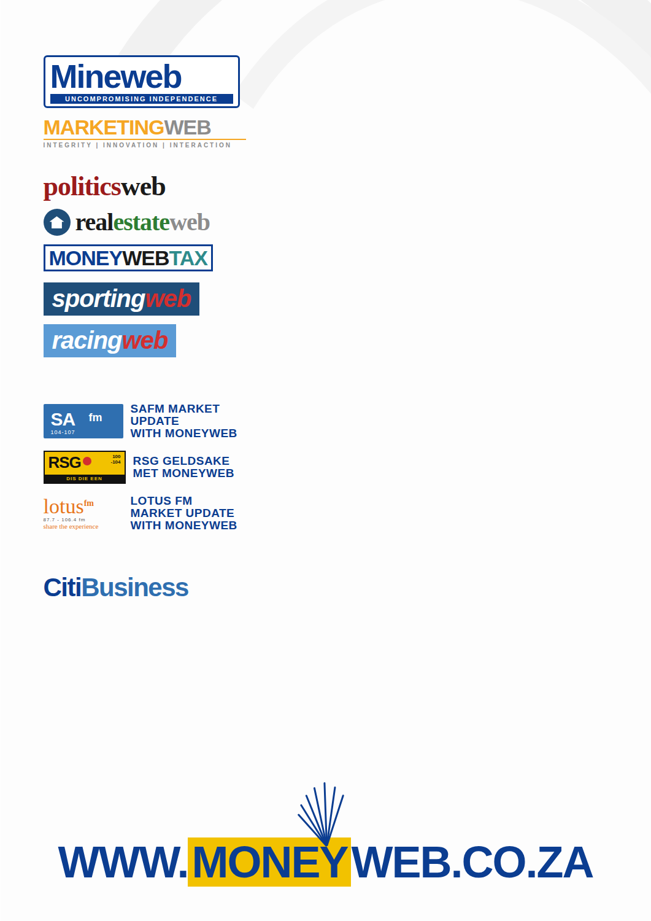Mineweb
UNCOMPROMISING INDEPENDENCE
MARKETING WEB
INTEGRITY | INNOVATION | INTERACTION
politics web
real estate web
MONEY WEB TAX
sporting web
racing web
SA fm 104-107
SAFM MARKET
UPDATE
WITH MONEYWEB
RSG 100
-104 DIS DIE EEN
RSG GELDSAKE
MET MONEYWEB
lotusfm
87.7 - 106.4 fm
share the experience
LOTUS FM
MARKET UPDATE
WITH MONEYWEB
Citi Business
WWW. MONEY WEB.CO.ZA